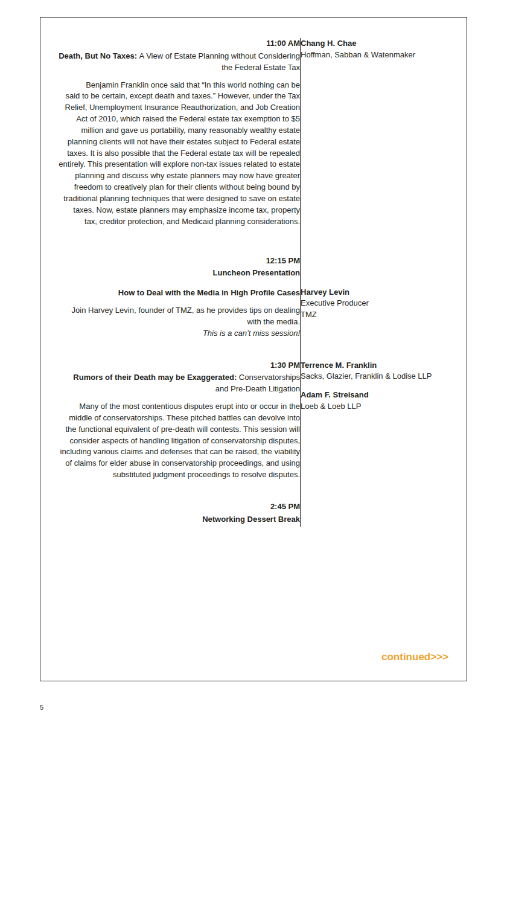| 11:00 AM Death, But No Taxes: A View of Estate Planning without Considering the Federal Estate Tax Benjamin Franklin once said that “In this world nothing can be said to be certain, except death and taxes.” However, under the Tax Relief, Unemployment Insurance Reauthorization, and Job Creation Act of 2010, which raised the Federal estate tax exemption to $5 million and gave us portability, many reasonably wealthy estate planning clients will not have their estates subject to Federal estate taxes. It is also possible that the Federal estate tax will be repealed entirely. This presentation will explore non-tax issues related to estate planning and discuss why estate planners may now have greater freedom to creatively plan for their clients without being bound by traditional planning techniques that were designed to save on estate taxes. Now, estate planners may emphasize income tax, property tax, creditor protection, and Medicaid planning considerations. | Chang H. Chae Hoffman, Sabban & Watenmaker |
| 12:15 PM Luncheon Presentation How to Deal with the Media in High Profile Cases Join Harvey Levin, founder of TMZ, as he provides tips on dealing with the media. This is a can’t miss session! | Harvey Levin Executive Producer TMZ |
| 1:30 PM Rumors of their Death may be Exaggerated: Conservatorships and Pre-Death Litigation Many of the most contentious disputes erupt into or occur in the middle of conservatorships. These pitched battles can devolve into the functional equivalent of pre-death will contests. This session will consider aspects of handling litigation of conservatorship disputes, including various claims and defenses that can be raised, the viability of claims for elder abuse in conservatorship proceedings, and using substituted judgment proceedings to resolve disputes. | Terrence M. Franklin Sacks, Glazier, Franklin & Lodise LLP Adam F. Streisand Loeb & Loeb LLP |
| 2:45 PM Networking Dessert Break | |
continued>>>
5